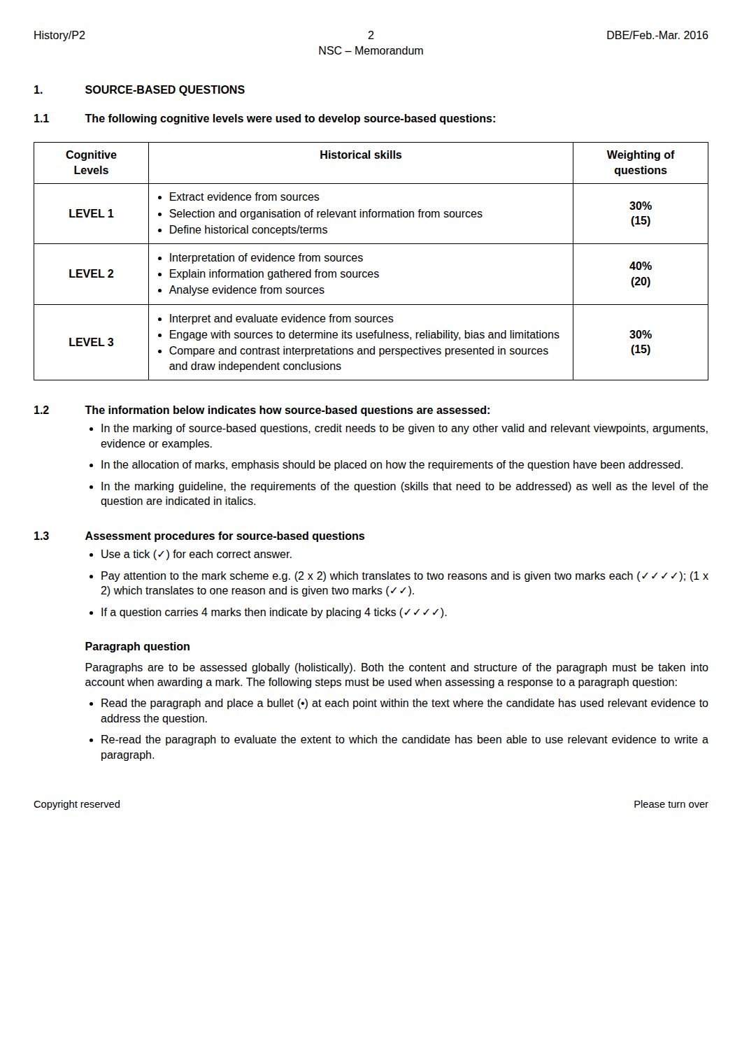History/P2
2NSC – Memorandum
DBE/Feb.-Mar. 2016
1.
SOURCE-BASED QUESTIONS
1.1
The following cognitive levels were used to develop source-based questions:
| Cognitive Levels | Historical skills | Weighting of questions |
| --- | --- | --- |
| LEVEL 1 | Extract evidence from sources Selection and organisation of relevant information from sources Define historical concepts/terms | 30% (15) |
| LEVEL 2 | Interpretation of evidence from sources Explain information gathered from sources Analyse evidence from sources | 40% (20) |
| LEVEL 3 | Interpret and evaluate evidence from sources Engage with sources to determine its usefulness, reliability, bias and limitations Compare and contrast interpretations and perspectives presented in sources and draw independent conclusions | 30% (15) |
1.2
The information below indicates how source-based questions are assessed:
In the marking of source-based questions, credit needs to be given to any other valid and relevant viewpoints, arguments, evidence or examples.
In the allocation of marks, emphasis should be placed on how the requirements of the question have been addressed.
In the marking guideline, the requirements of the question (skills that need to be addressed) as well as the level of the question are indicated in italics.
1.3
Assessment procedures for source-based questions
Use a tick (✓) for each correct answer.
Pay attention to the mark scheme e.g. (2 x 2) which translates to two reasons and is given two marks each (✓✓✓✓); (1 x 2) which translates to one reason and is given two marks (✓✓).
If a question carries 4 marks then indicate by placing 4 ticks (✓✓✓✓).
Paragraph question
Paragraphs are to be assessed globally (holistically). Both the content and structure of the paragraph must be taken into account when awarding a mark. The following steps must be used when assessing a response to a paragraph question:
Read the paragraph and place a bullet (•) at each point within the text where the candidate has used relevant evidence to address the question.
Re-read the paragraph to evaluate the extent to which the candidate has been able to use relevant evidence to write a paragraph.
Copyright reserved Please turn over